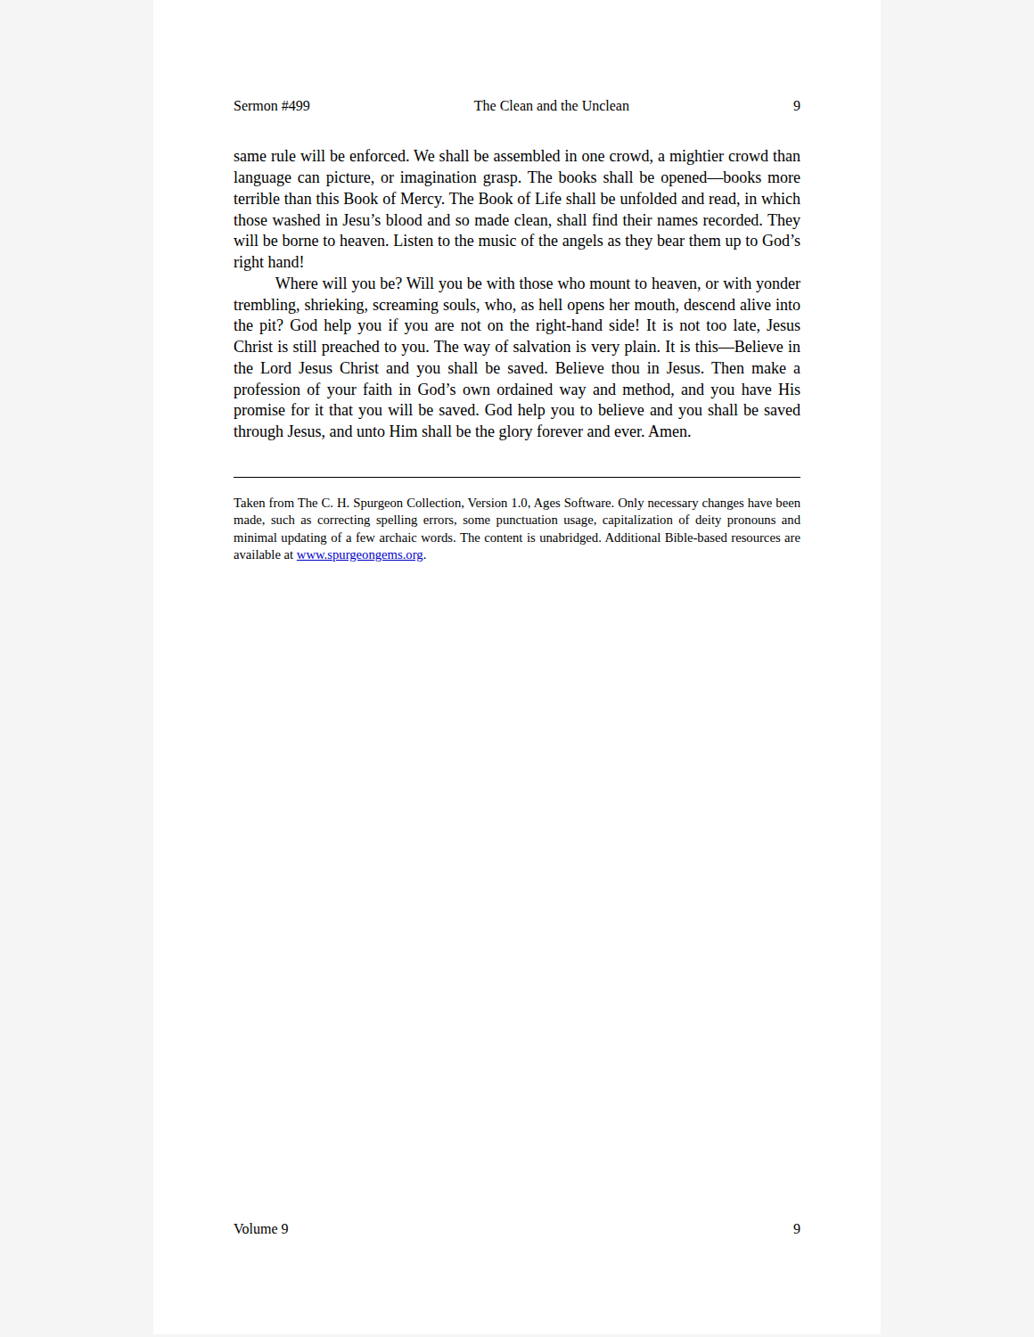Sermon #499 The Clean and the Unclean 9
same rule will be enforced. We shall be assembled in one crowd, a mightier crowd than language can picture, or imagination grasp. The books shall be opened—books more terrible than this Book of Mercy. The Book of Life shall be unfolded and read, in which those washed in Jesu’s blood and so made clean, shall find their names recorded. They will be borne to heaven. Listen to the music of the angels as they bear them up to God’s right hand!
Where will you be? Will you be with those who mount to heaven, or with yonder trembling, shrieking, screaming souls, who, as hell opens her mouth, descend alive into the pit? God help you if you are not on the right-hand side! It is not too late, Jesus Christ is still preached to you. The way of salvation is very plain. It is this—Believe in the Lord Jesus Christ and you shall be saved. Believe thou in Jesus. Then make a profession of your faith in God’s own ordained way and method, and you have His promise for it that you will be saved. God help you to believe and you shall be saved through Jesus, and unto Him shall be the glory forever and ever. Amen.
Taken from The C. H. Spurgeon Collection, Version 1.0, Ages Software. Only necessary changes have been made, such as correcting spelling errors, some punctuation usage, capitalization of deity pronouns and minimal updating of a few archaic words. The content is unabridged. Additional Bible-based resources are available at www.spurgeongems.org.
Volume 9 9